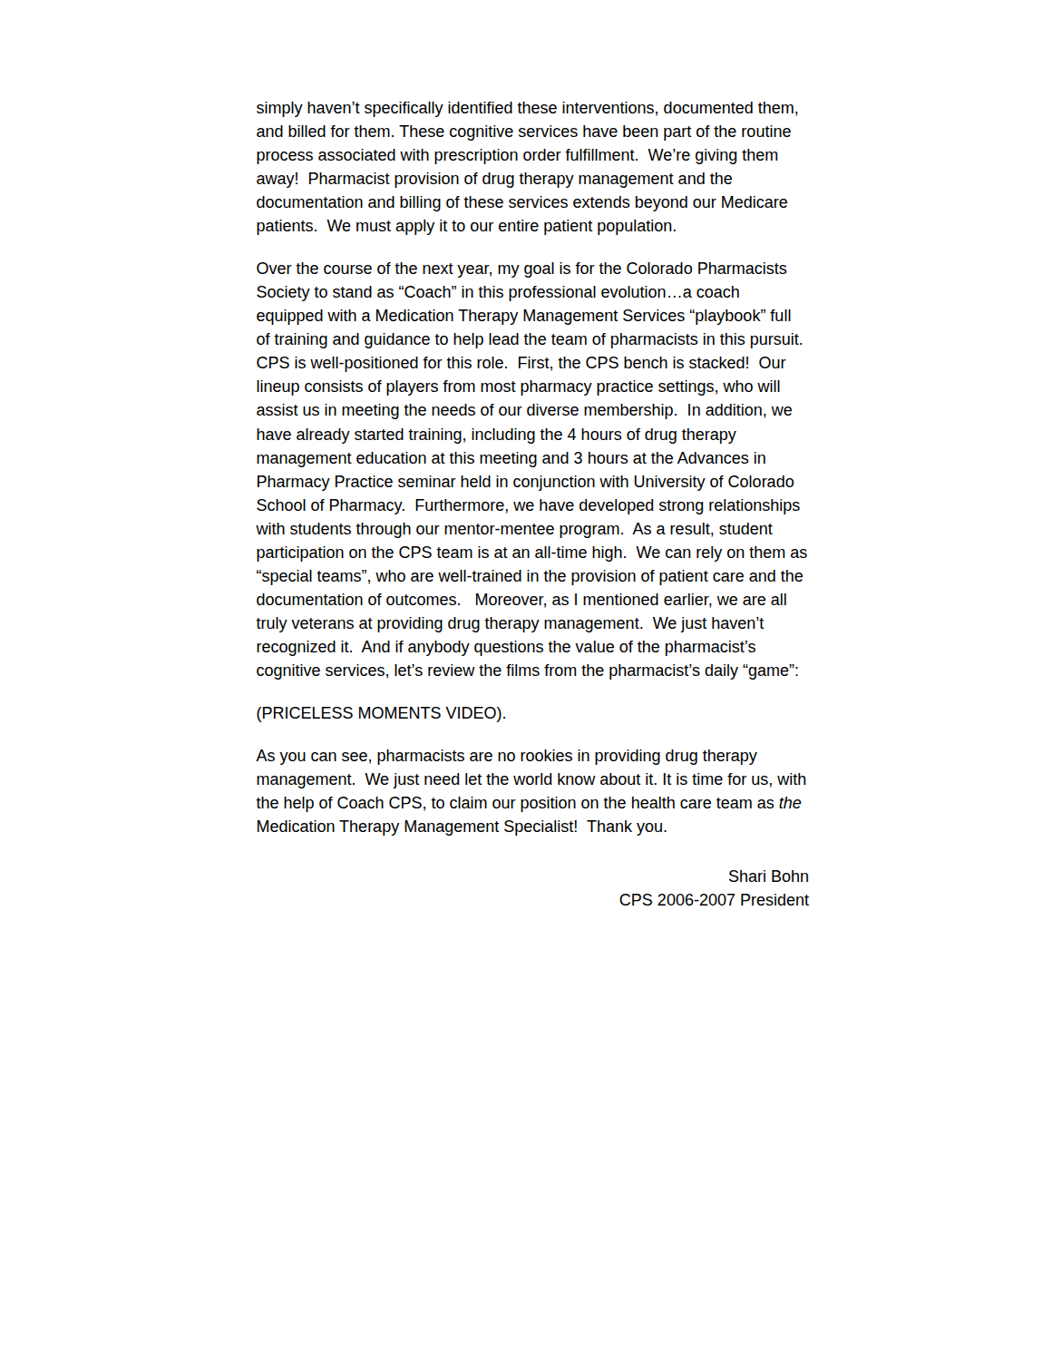simply haven’t specifically identified these interventions, documented them, and billed for them. These cognitive services have been part of the routine process associated with prescription order fulfillment. We’re giving them away! Pharmacist provision of drug therapy management and the documentation and billing of these services extends beyond our Medicare patients. We must apply it to our entire patient population.
Over the course of the next year, my goal is for the Colorado Pharmacists Society to stand as “Coach” in this professional evolution…a coach equipped with a Medication Therapy Management Services “playbook” full of training and guidance to help lead the team of pharmacists in this pursuit. CPS is well-positioned for this role. First, the CPS bench is stacked! Our lineup consists of players from most pharmacy practice settings, who will assist us in meeting the needs of our diverse membership. In addition, we have already started training, including the 4 hours of drug therapy management education at this meeting and 3 hours at the Advances in Pharmacy Practice seminar held in conjunction with University of Colorado School of Pharmacy. Furthermore, we have developed strong relationships with students through our mentor-mentee program. As a result, student participation on the CPS team is at an all-time high. We can rely on them as “special teams”, who are well-trained in the provision of patient care and the documentation of outcomes. Moreover, as I mentioned earlier, we are all truly veterans at providing drug therapy management. We just haven’t recognized it. And if anybody questions the value of the pharmacist’s cognitive services, let’s review the films from the pharmacist’s daily “game”:
(PRICELESS MOMENTS VIDEO).
As you can see, pharmacists are no rookies in providing drug therapy management. We just need let the world know about it. It is time for us, with the help of Coach CPS, to claim our position on the health care team as the Medication Therapy Management Specialist! Thank you.
Shari Bohn
CPS 2006-2007 President